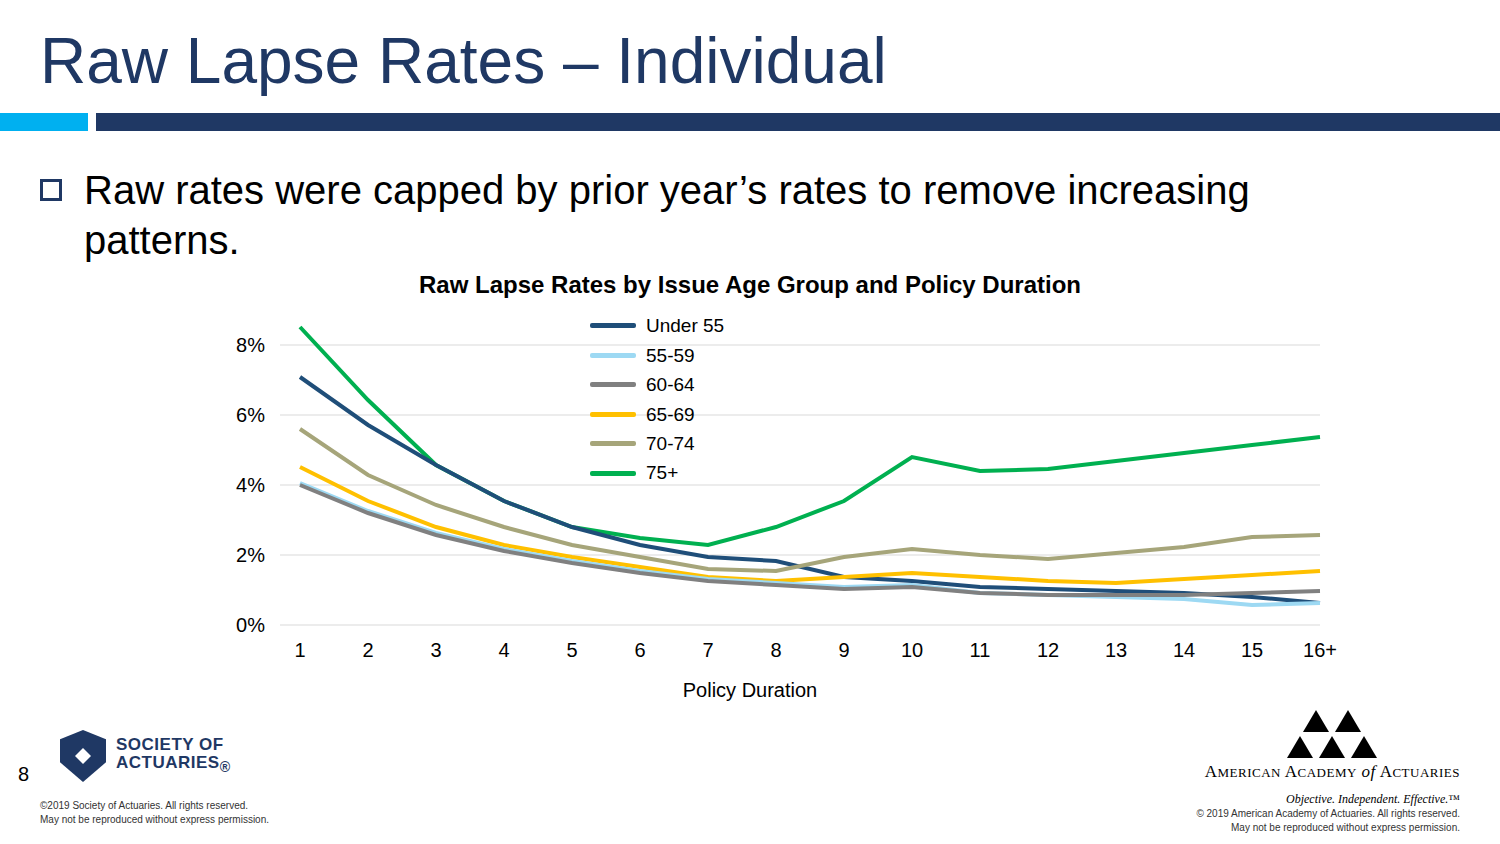Raw Lapse Rates – Individual
Raw rates were capped by prior year’s rates to remove increasing patterns.
Raw Lapse Rates by Issue Age Group and Policy Duration
Under 55
55-59
60-64
65-69
70-74
75+
8% 6% 4% 2% 0% 1 2 3 4 5 6 7 8 9 10 11 12 13 14 15 16+
Policy Duration
8
SOCIETY OFACTUARIES®
©2019 Society of Actuaries. All rights reserved.
May not be reproduced without express permission.
AMERICAN ACADEMY of ACTUARIES
Objective. Independent. Effective.™
© 2019 American Academy of Actuaries. All rights reserved.
May not be reproduced without express permission.